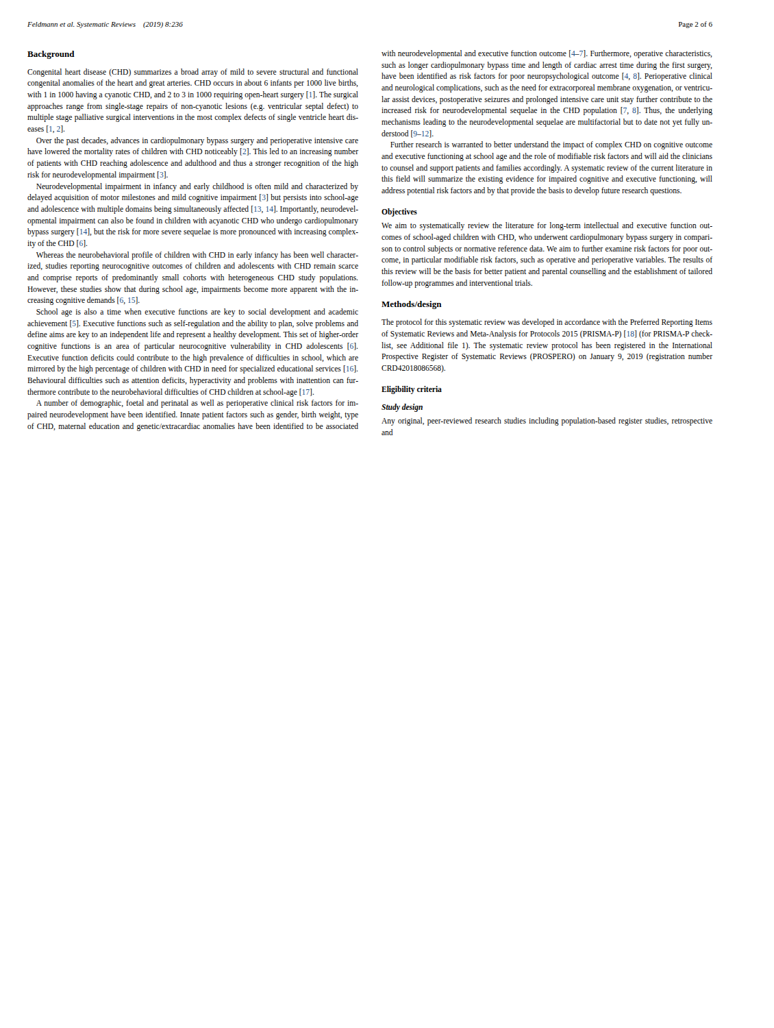Feldmann et al. Systematic Reviews (2019) 8:236
Page 2 of 6
Background
Congenital heart disease (CHD) summarizes a broad array of mild to severe structural and functional congenital anomalies of the heart and great arteries. CHD occurs in about 6 infants per 1000 live births, with 1 in 1000 having a cyanotic CHD, and 2 to 3 in 1000 requiring open-heart surgery [1]. The surgical approaches range from single-stage repairs of non-cyanotic lesions (e.g. ventricular septal defect) to multiple stage palliative surgical interventions in the most complex defects of single ventricle heart diseases [1, 2].
Over the past decades, advances in cardiopulmonary bypass surgery and perioperative intensive care have lowered the mortality rates of children with CHD noticeably [2]. This led to an increasing number of patients with CHD reaching adolescence and adulthood and thus a stronger recognition of the high risk for neurodevelopmental impairment [3].
Neurodevelopmental impairment in infancy and early childhood is often mild and characterized by delayed acquisition of motor milestones and mild cognitive impairment [3] but persists into school-age and adolescence with multiple domains being simultaneously affected [13, 14]. Importantly, neurodevelopmental impairment can also be found in children with acyanotic CHD who undergo cardiopulmonary bypass surgery [14], but the risk for more severe sequelae is more pronounced with increasing complexity of the CHD [6].
Whereas the neurobehavioral profile of children with CHD in early infancy has been well characterized, studies reporting neurocognitive outcomes of children and adolescents with CHD remain scarce and comprise reports of predominantly small cohorts with heterogeneous CHD study populations. However, these studies show that during school age, impairments become more apparent with the increasing cognitive demands [6, 15].
School age is also a time when executive functions are key to social development and academic achievement [5]. Executive functions such as self-regulation and the ability to plan, solve problems and define aims are key to an independent life and represent a healthy development. This set of higher-order cognitive functions is an area of particular neurocognitive vulnerability in CHD adolescents [6]. Executive function deficits could contribute to the high prevalence of difficulties in school, which are mirrored by the high percentage of children with CHD in need for specialized educational services [16]. Behavioural difficulties such as attention deficits, hyperactivity and problems with inattention can furthermore contribute to the neurobehavioral difficulties of CHD children at school-age [17].
A number of demographic, foetal and perinatal as well as perioperative clinical risk factors for impaired neurodevelopment have been identified. Innate patient factors such as gender, birth weight, type of CHD, maternal education and genetic/extracardiac anomalies have been identified to be associated with neurodevelopmental and executive function outcome [4–7]. Furthermore, operative characteristics, such as longer cardiopulmonary bypass time and length of cardiac arrest time during the first surgery, have been identified as risk factors for poor neuropsychological outcome [4, 8]. Perioperative clinical and neurological complications, such as the need for extracorporeal membrane oxygenation, or ventricular assist devices, postoperative seizures and prolonged intensive care unit stay further contribute to the increased risk for neurodevelopmental sequelae in the CHD population [7, 8]. Thus, the underlying mechanisms leading to the neurodevelopmental sequelae are multifactorial but to date not yet fully understood [9–12].
Further research is warranted to better understand the impact of complex CHD on cognitive outcome and executive functioning at school age and the role of modifiable risk factors and will aid the clinicians to counsel and support patients and families accordingly. A systematic review of the current literature in this field will summarize the existing evidence for impaired cognitive and executive functioning, will address potential risk factors and by that provide the basis to develop future research questions.
Objectives
We aim to systematically review the literature for long-term intellectual and executive function outcomes of school-aged children with CHD, who underwent cardiopulmonary bypass surgery in comparison to control subjects or normative reference data. We aim to further examine risk factors for poor outcome, in particular modifiable risk factors, such as operative and perioperative variables. The results of this review will be the basis for better patient and parental counselling and the establishment of tailored follow-up programmes and interventional trials.
Methods/design
The protocol for this systematic review was developed in accordance with the Preferred Reporting Items of Systematic Reviews and Meta-Analysis for Protocols 2015 (PRISMA-P) [18] (for PRISMA-P checklist, see Additional file 1). The systematic review protocol has been registered in the International Prospective Register of Systematic Reviews (PROSPERO) on January 9, 2019 (registration number CRD42018086568).
Eligibility criteria
Study design
Any original, peer-reviewed research studies including population-based register studies, retrospective and